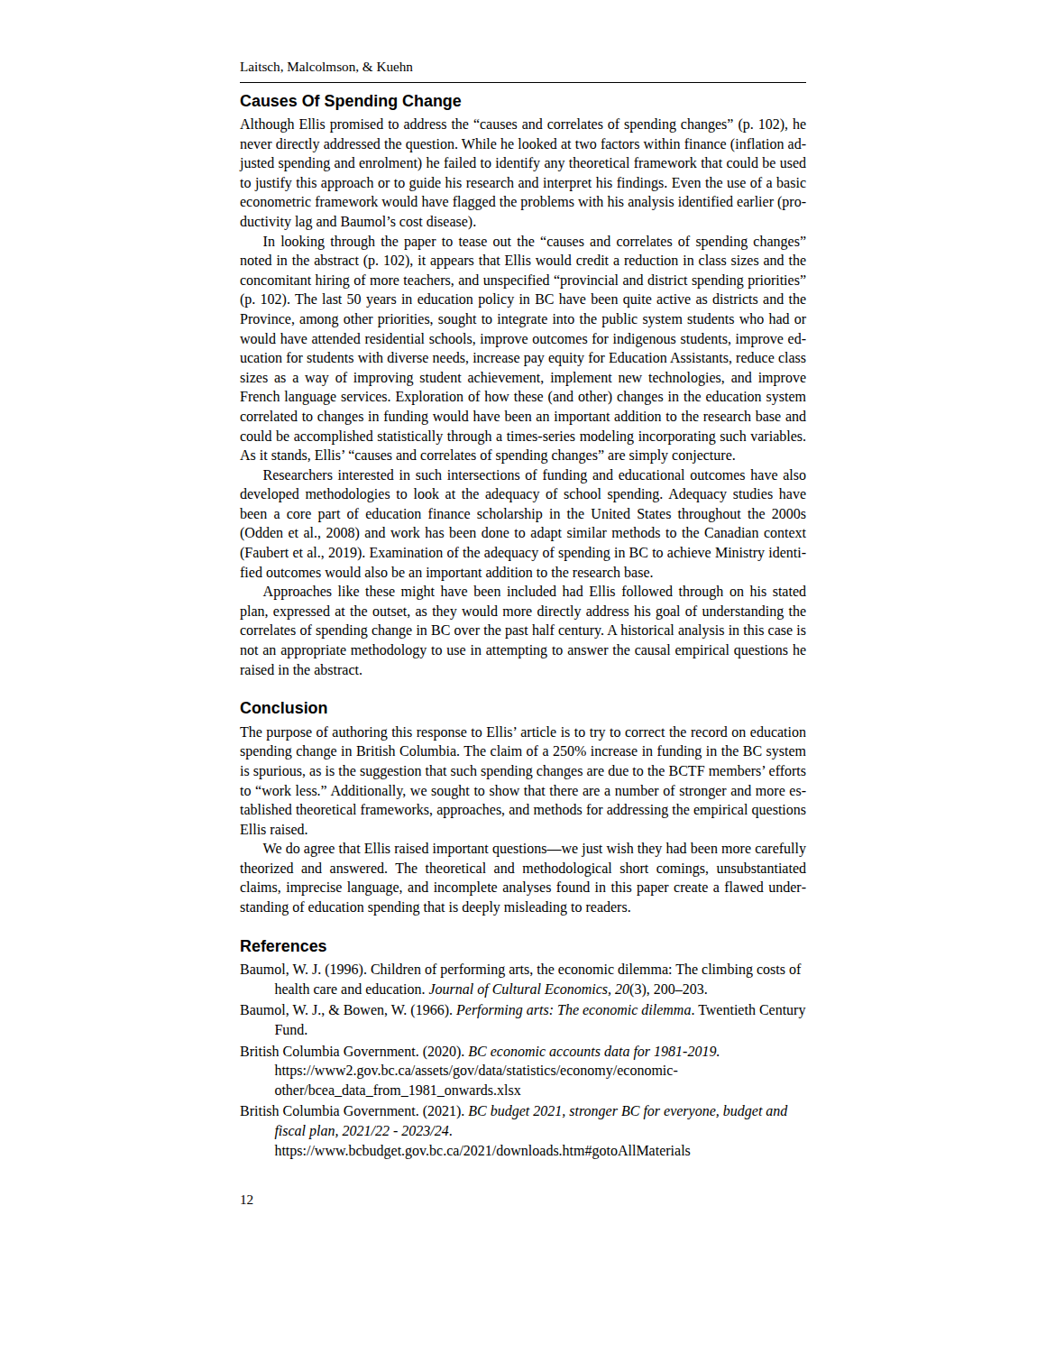Laitsch, Malcolmson, & Kuehn
Causes Of Spending Change
Although Ellis promised to address the “causes and correlates of spending changes” (p. 102), he never directly addressed the question. While he looked at two factors within finance (inflation adjusted spending and enrolment) he failed to identify any theoretical framework that could be used to justify this approach or to guide his research and interpret his findings. Even the use of a basic econometric framework would have flagged the problems with his analysis identified earlier (productivity lag and Baumol’s cost disease).
In looking through the paper to tease out the “causes and correlates of spending changes” noted in the abstract (p. 102), it appears that Ellis would credit a reduction in class sizes and the concomitant hiring of more teachers, and unspecified “provincial and district spending priorities” (p. 102). The last 50 years in education policy in BC have been quite active as districts and the Province, among other priorities, sought to integrate into the public system students who had or would have attended residential schools, improve outcomes for indigenous students, improve education for students with diverse needs, increase pay equity for Education Assistants, reduce class sizes as a way of improving student achievement, implement new technologies, and improve French language services. Exploration of how these (and other) changes in the education system correlated to changes in funding would have been an important addition to the research base and could be accomplished statistically through a times-series modeling incorporating such variables. As it stands, Ellis’ “causes and correlates of spending changes” are simply conjecture.
Researchers interested in such intersections of funding and educational outcomes have also developed methodologies to look at the adequacy of school spending. Adequacy studies have been a core part of education finance scholarship in the United States throughout the 2000s (Odden et al., 2008) and work has been done to adapt similar methods to the Canadian context (Faubert et al., 2019). Examination of the adequacy of spending in BC to achieve Ministry identified outcomes would also be an important addition to the research base.
Approaches like these might have been included had Ellis followed through on his stated plan, expressed at the outset, as they would more directly address his goal of understanding the correlates of spending change in BC over the past half century. A historical analysis in this case is not an appropriate methodology to use in attempting to answer the causal empirical questions he raised in the abstract.
Conclusion
The purpose of authoring this response to Ellis’ article is to try to correct the record on education spending change in British Columbia. The claim of a 250% increase in funding in the BC system is spurious, as is the suggestion that such spending changes are due to the BCTF members’ efforts to “work less.” Additionally, we sought to show that there are a number of stronger and more established theoretical frameworks, approaches, and methods for addressing the empirical questions Ellis raised.
We do agree that Ellis raised important questions—we just wish they had been more carefully theorized and answered. The theoretical and methodological short comings, unsubstantiated claims, imprecise language, and incomplete analyses found in this paper create a flawed understanding of education spending that is deeply misleading to readers.
References
Baumol, W. J. (1996). Children of performing arts, the economic dilemma: The climbing costs of health care and education. Journal of Cultural Economics, 20(3), 200–203.
Baumol, W. J., & Bowen, W. (1966). Performing arts: The economic dilemma. Twentieth Century Fund.
British Columbia Government. (2020). BC economic accounts data for 1981-2019. https://www2.gov.bc.ca/assets/gov/data/statistics/economy/economic-other/bcea_data_from_1981_onwards.xlsx
British Columbia Government. (2021). BC budget 2021, stronger BC for everyone, budget and fiscal plan, 2021/22 - 2023/24. https://www.bcbudget.gov.bc.ca/2021/downloads.htm#gotoAllMaterials
12